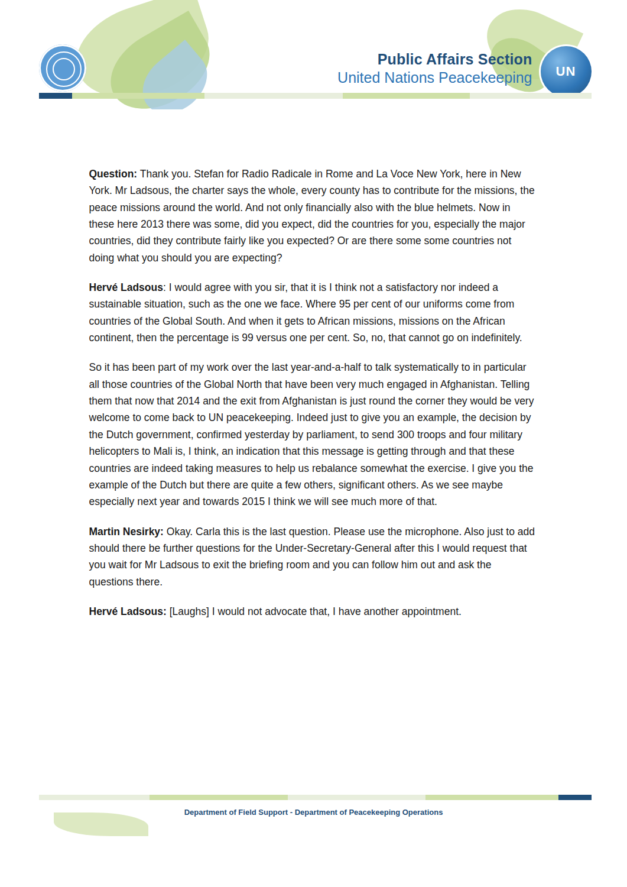Public Affairs Section
United Nations Peacekeeping
Question: Thank you. Stefan for Radio Radicale in Rome and La Voce New York, here in New York. Mr Ladsous, the charter says the whole, every county has to contribute for the missions, the peace missions around the world. And not only financially also with the blue helmets. Now in these here 2013 there was some, did you expect, did the countries for you, especially the major countries, did they contribute fairly like you expected? Or are there some some countries not doing what you should you are expecting?
Hervé Ladsous: I would agree with you sir, that it is I think not a satisfactory nor indeed a sustainable situation, such as the one we face. Where 95 per cent of our uniforms come from countries of the Global South. And when it gets to African missions, missions on the African continent, then the percentage is 99 versus one per cent. So, no, that cannot go on indefinitely.
So it has been part of my work over the last year-and-a-half to talk systematically to in particular all those countries of the Global North that have been very much engaged in Afghanistan. Telling them that now that 2014 and the exit from Afghanistan is just round the corner they would be very welcome to come back to UN peacekeeping. Indeed just to give you an example, the decision by the Dutch government, confirmed yesterday by parliament, to send 300 troops and four military helicopters to Mali is, I think, an indication that this message is getting through and that these countries are indeed taking measures to help us rebalance somewhat the exercise. I give you the example of the Dutch but there are quite a few others, significant others. As we see maybe especially next year and towards 2015 I think we will see much more of that.
Martin Nesirky: Okay. Carla this is the last question. Please use the microphone. Also just to add should there be further questions for the Under-Secretary-General after this I would request that you wait for Mr Ladsous to exit the briefing room and you can follow him out and ask the questions there.
Hervé Ladsous: [Laughs] I would not advocate that, I have another appointment.
Department of Field Support - Department of Peacekeeping Operations